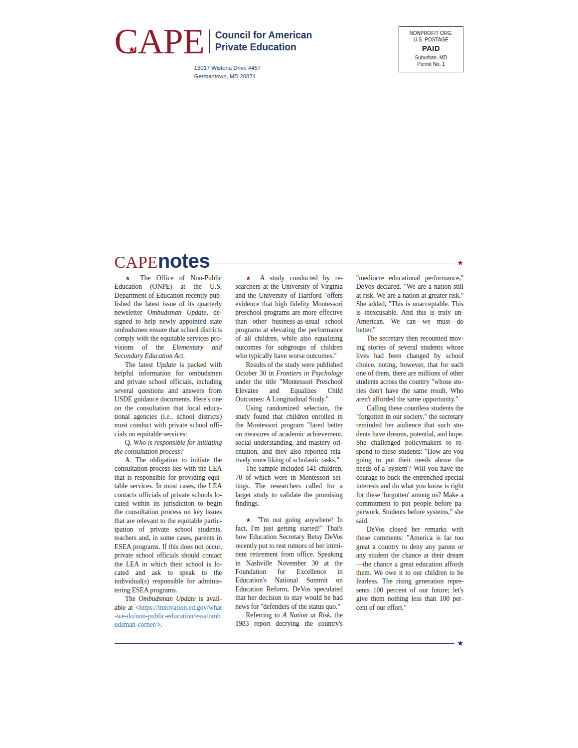C★APE
Council for American
Private Education
13017 Wisteria Drive #457
Germantown, MD 20874
NONPROFIT ORG.
U.S. POSTAGE
PAID
Suburban, MD
Permit No. 1
CAPE notes
★
★ The Office of Non-Public Education (ONPE) at the U.S. Department of Education recently published the latest issue of its quarterly newsletter Ombudsman Update, designed to help newly appointed state ombudsmen ensure that school districts comply with the equitable services provisions of the Elementary and Secondary Education Act.
The latest Update is packed with helpful information for ombudsmen and private school officials, including several questions and answers from USDE guidance documents. Here's one on the consultation that local educational agencies (i.e., school districts) must conduct with private school officials on equitable services:
Q. Who is responsible for initiating the consultation process?
A. The obligation to initiate the consultation process lies with the LEA that is responsible for providing equitable services. In most cases, the LEA contacts officials of private schools located within its jurisdiction to begin the consultation process on key issues that are relevant to the equitable participation of private school students, teachers and, in some cases, parents in ESEA programs. If this does not occur, private school officials should contact the LEA in which their school is located and ask to speak to the individual(s) responsible for administering ESEA programs.
The Ombudsman Update is available at <https://innovation.ed.gov/what-we-do/non-public-education/essa/ombudsman-corner/>.
★ A study conducted by researchers at the University of Virginia and the University of Hartford "offers evidence that high fidelity Montessori preschool programs are more effective than other business-as-usual school programs at elevating the performance of all children, while also equalizing outcomes for subgroups of children who typically have worse outcomes."
Results of the study were published October 30 in Frontiers in Psychology under the title "Montessori Preschool Elevates and Equalizes Child Outcomes: A Longitudinal Study."
Using randomized selection, the study found that children enrolled in the Montessori program "fared better on measures of academic achievement, social understanding, and mastery orientation, and they also reported relatively more liking of scholastic tasks."
The sample included 141 children, 70 of which were in Montessori settings. The researchers called for a larger study to validate the promising findings.
★ "I'm not going anywhere! In fact, I'm just getting started!" That's how Education Secretary Betsy DeVos recently put to rest rumors of her imminent retirement from office. Speaking in Nashville November 30 at the Foundation for Excellence in Education's National Summit on Education Reform, DeVos speculated that her decision to stay would be bad news for "defenders of the status quo."
Referring to A Nation at Risk, the 1983 report decrying the country's "mediocre educational performance," DeVos declared, "We are a nation still at risk. We are a nation at greater risk." She added, "This is unacceptable. This is inexcusable. And this is truly un-American. We can—we must—do better."
The secretary then recounted moving stories of several students whose lives had been changed by school choice, noting, however, that for each one of them, there are millions of other students across the country "whose stories don't have the same result. Who aren't afforded the same opportunity."
Calling these countless students the "forgotten in our society," the secretary reminded her audience that such students have dreams, potential, and hope. She challenged policymakers to respond to these students: "How are you going to put their needs above the needs of a 'system'? Will you have the courage to buck the entrenched special interests and do what you know is right for these 'forgotten' among us? Make a commitment to put people before paperwork. Students before systems," she said.
DeVos closed her remarks with these comments: "America is far too great a country to deny any parent or any student the chance at their dream—the chance a great education affords them. We owe it to our children to be fearless. The rising generation represents 100 percent of our future; let's give them nothing less than 100 percent of our effort."
★